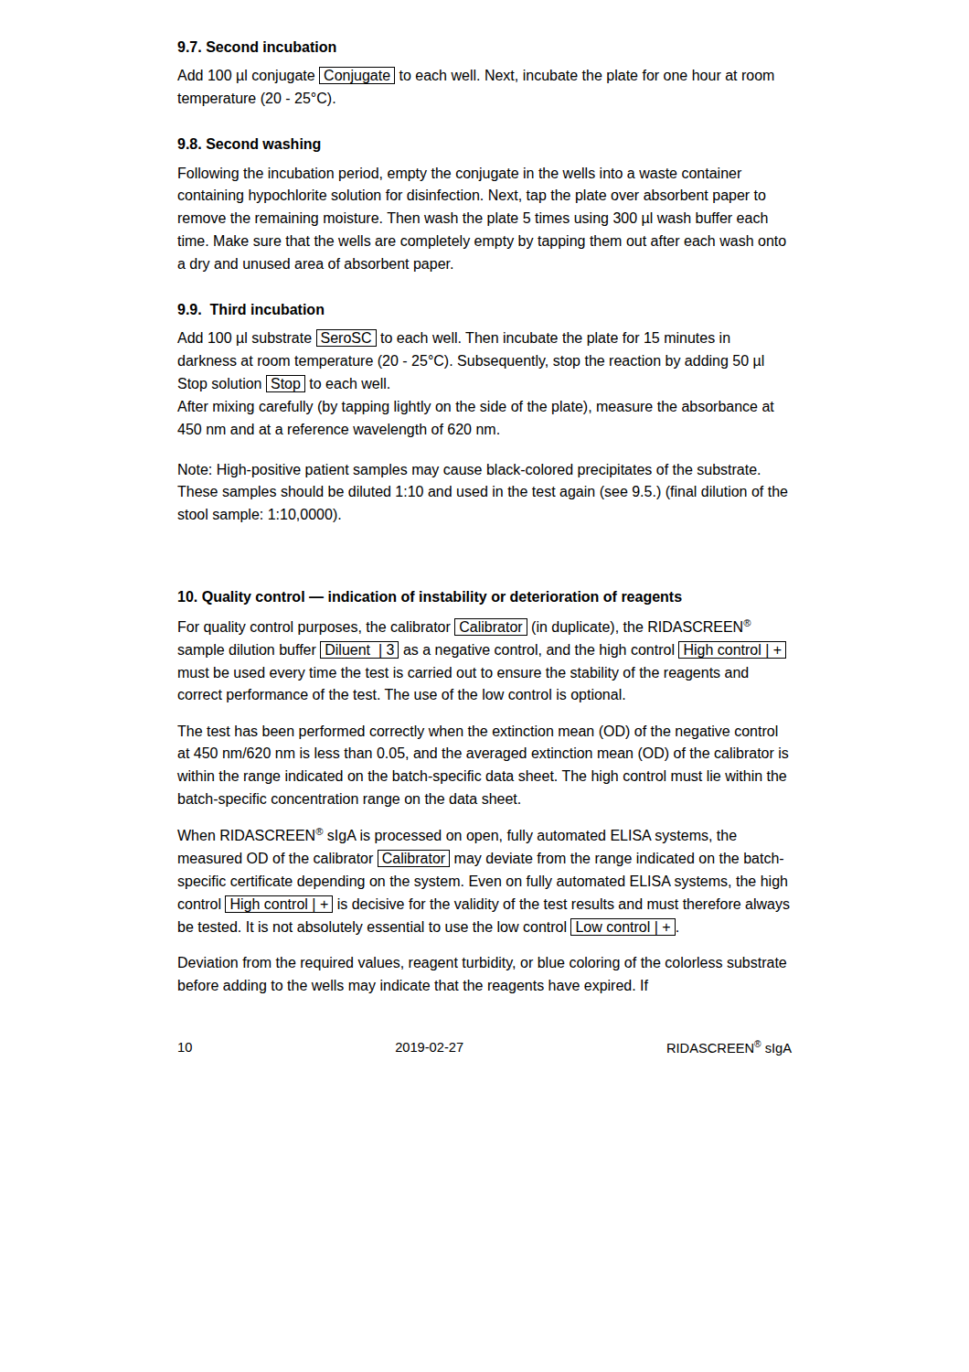9.7. Second incubation
Add 100 µl conjugate Conjugate to each well. Next, incubate the plate for one hour at room temperature (20 ‑ 25°C).
9.8. Second washing
Following the incubation period, empty the conjugate in the wells into a waste container containing hypochlorite solution for disinfection. Next, tap the plate over absorbent paper to remove the remaining moisture. Then wash the plate 5 times using 300 µl wash buffer each time. Make sure that the wells are completely empty by tapping them out after each wash onto a dry and unused area of absorbent paper.
9.9. Third incubation
Add 100 µl substrate SeroSC to each well. Then incubate the plate for 15 minutes in darkness at room temperature (20 ‑ 25°C). Subsequently, stop the reaction by adding 50 µl Stop solution Stop to each well.
After mixing carefully (by tapping lightly on the side of the plate), measure the absorbance at 450 nm and at a reference wavelength of 620 nm.
Note: High-positive patient samples may cause black-colored precipitates of the substrate. These samples should be diluted 1:10 and used in the test again (see 9.5.) (final dilution of the stool sample: 1:10,0000).
10. Quality control — indication of instability or deterioration of reagents
For quality control purposes, the calibrator Calibrator (in duplicate), the RIDASCREEN® sample dilution buffer Diluent | 3 as a negative control, and the high control High control | + must be used every time the test is carried out to ensure the stability of the reagents and correct performance of the test. The use of the low control is optional.
The test has been performed correctly when the extinction mean (OD) of the negative control at 450 nm/620 nm is less than 0.05, and the averaged extinction mean (OD) of the calibrator is within the range indicated on the batch-specific data sheet. The high control must lie within the batch-specific concentration range on the data sheet.
When RIDASCREEN® sIgA is processed on open, fully automated ELISA systems, the measured OD of the calibrator Calibrator may deviate from the range indicated on the batch-specific certificate depending on the system. Even on fully automated ELISA systems, the high control High control | + is decisive for the validity of the test results and must therefore always be tested. It is not absolutely essential to use the low control Low control | +.
Deviation from the required values, reagent turbidity, or blue coloring of the colorless substrate before adding to the wells may indicate that the reagents have expired. If
10 2019-02-27 RIDASCREEN® sIgA